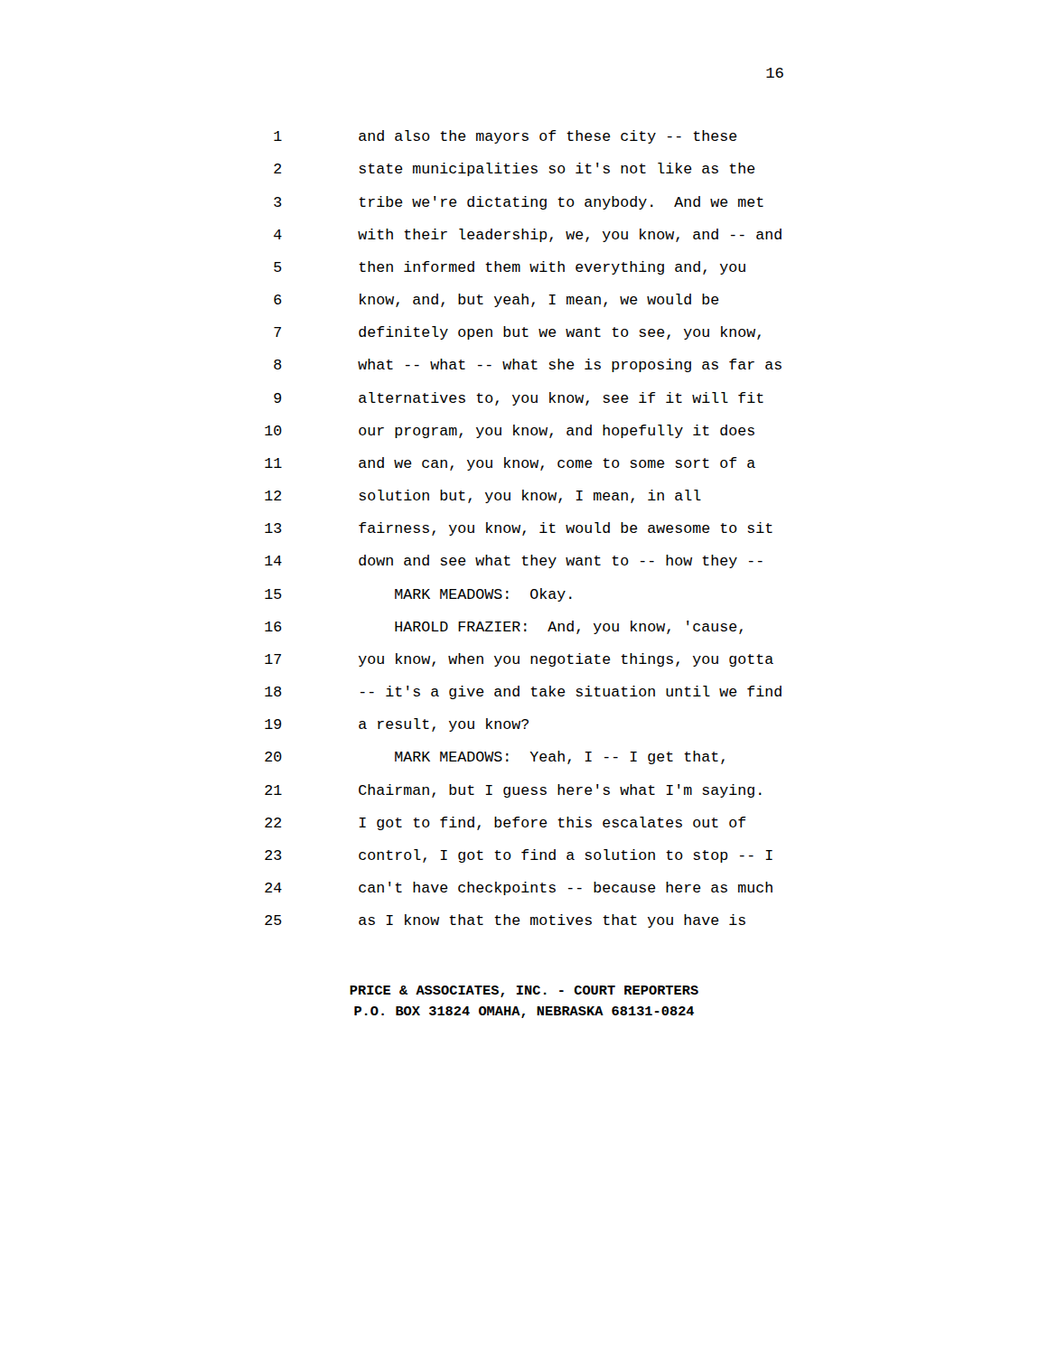16
| 1 | and also the mayors of these city -- these |
| 2 | state municipalities so it's not like as the |
| 3 | tribe we're dictating to anybody. And we met |
| 4 | with their leadership, we, you know, and -- and |
| 5 | then informed them with everything and, you |
| 6 | know, and, but yeah, I mean, we would be |
| 7 | definitely open but we want to see, you know, |
| 8 | what -- what -- what she is proposing as far as |
| 9 | alternatives to, you know, see if it will fit |
| 10 | our program, you know, and hopefully it does |
| 11 | and we can, you know, come to some sort of a |
| 12 | solution but, you know, I mean, in all |
| 13 | fairness, you know, it would be awesome to sit |
| 14 | down and see what they want to -- how they -- |
| 15 | MARK MEADOWS: Okay. |
| 16 | HAROLD FRAZIER: And, you know, 'cause, |
| 17 | you know, when you negotiate things, you gotta |
| 18 | -- it's a give and take situation until we find |
| 19 | a result, you know? |
| 20 | MARK MEADOWS: Yeah, I -- I get that, |
| 21 | Chairman, but I guess here's what I'm saying. |
| 22 | I got to find, before this escalates out of |
| 23 | control, I got to find a solution to stop -- I |
| 24 | can't have checkpoints -- because here as much |
| 25 | as I know that the motives that you have is |
PRICE & ASSOCIATES, INC. - COURT REPORTERS
P.O. BOX 31824 OMAHA, NEBRASKA 68131-0824